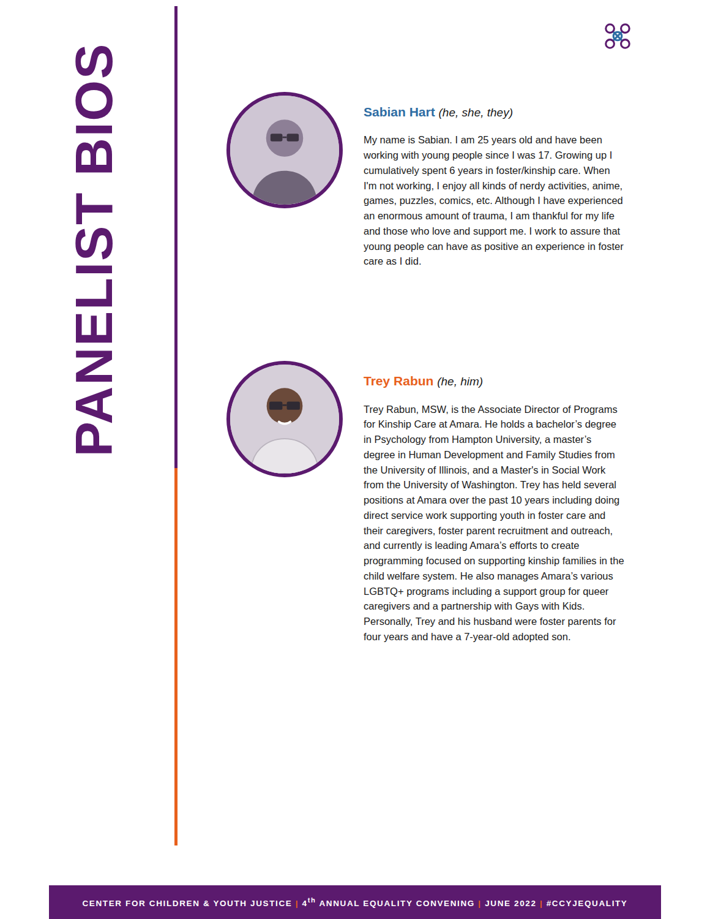PANELIST BIOS
Sabian Hart (he, she, they)
My name is Sabian. I am 25 years old and have been working with young people since I was 17. Growing up I cumulatively spent 6 years in foster/kinship care. When I'm not working, I enjoy all kinds of nerdy activities, anime, games, puzzles, comics, etc. Although I have experienced an enormous amount of trauma, I am thankful for my life and those who love and support me. I work to assure that young people can have as positive an experience in foster care as I did.
Trey Rabun (he, him)
Trey Rabun, MSW, is the Associate Director of Programs for Kinship Care at Amara. He holds a bachelor’s degree in Psychology from Hampton University, a master’s degree in Human Development and Family Studies from the University of Illinois, and a Master's in Social Work from the University of Washington. Trey has held several positions at Amara over the past 10 years including doing direct service work supporting youth in foster care and their caregivers, foster parent recruitment and outreach, and currently is leading Amara’s efforts to create programming focused on supporting kinship families in the child welfare system. He also manages Amara’s various LGBTQ+ programs including a support group for queer caregivers and a partnership with Gays with Kids. Personally, Trey and his husband were foster parents for four years and have a 7-year-old adopted son.
CENTER FOR CHILDREN & YOUTH JUSTICE | 4th ANNUAL EQUALITY CONVENING | JUNE 2022 | #CCYJEQUALITY